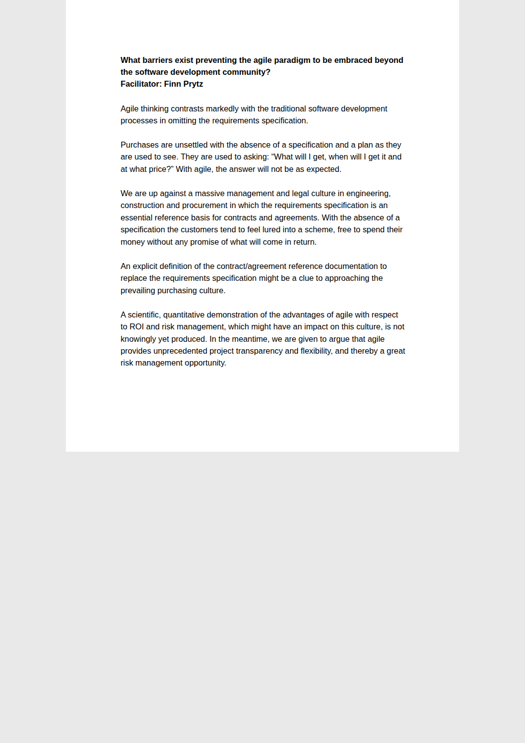What barriers exist preventing the agile paradigm to be embraced beyond the software development community?
Facilitator: Finn Prytz
Agile thinking contrasts markedly with the traditional software development processes in omitting the requirements specification.
Purchases are unsettled with the absence of a specification and a plan as they are used to see. They are used to asking: “What will I get, when will I get it and at what price?” With agile, the answer will not be as expected.
We are up against a massive management and legal culture in engineering, construction and procurement in which the requirements specification is an essential reference basis for contracts and agreements. With the absence of a specification the customers tend to feel lured into a scheme, free to spend their money without any promise of what will come in return.
An explicit definition of the contract/agreement reference documentation to replace the requirements specification might be a clue to approaching the prevailing purchasing culture.
A scientific, quantitative demonstration of the advantages of agile with respect to ROI and risk management, which might have an impact on this culture, is not knowingly yet produced. In the meantime, we are given to argue that agile provides unprecedented project transparency and flexibility, and thereby a great risk management opportunity.